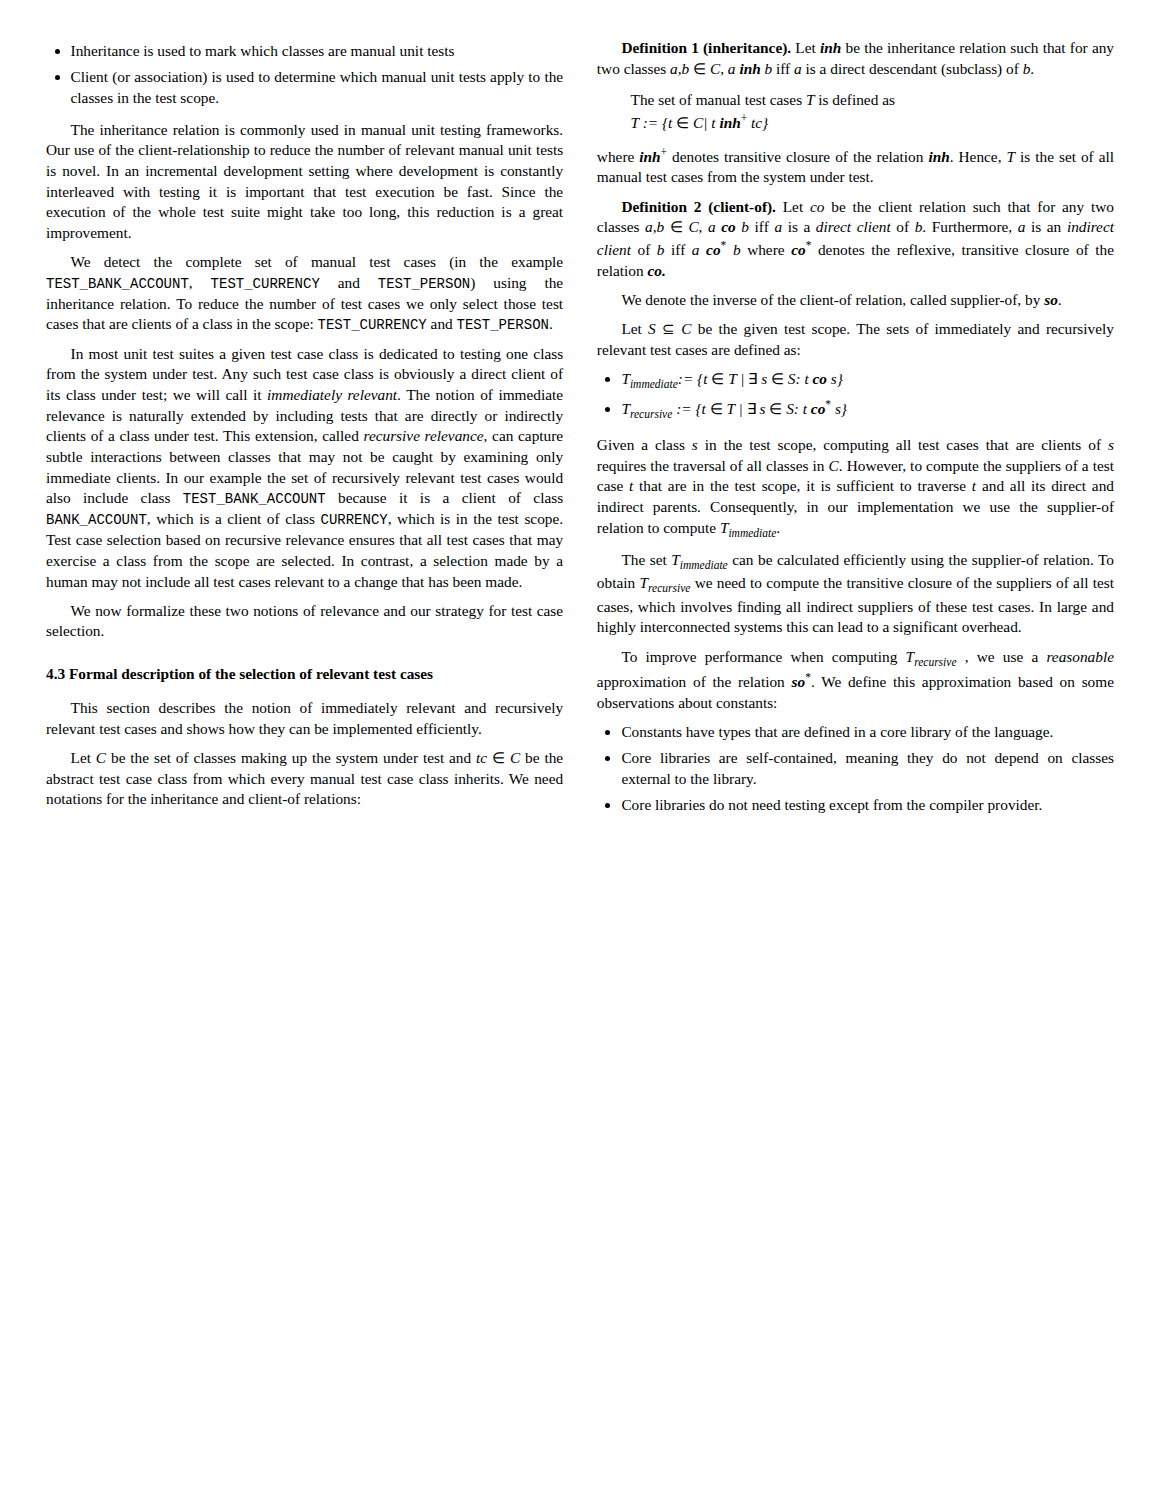Inheritance is used to mark which classes are manual unit tests
Client (or association) is used to determine which manual unit tests apply to the classes in the test scope.
The inheritance relation is commonly used in manual unit testing frameworks. Our use of the client-relationship to reduce the number of relevant manual unit tests is novel. In an incremental development setting where development is constantly interleaved with testing it is important that test execution be fast. Since the execution of the whole test suite might take too long, this reduction is a great improvement.
We detect the complete set of manual test cases (in the example TEST_BANK_ACCOUNT, TEST_CURRENCY and TEST_PERSON) using the inheritance relation. To reduce the number of test cases we only select those test cases that are clients of a class in the scope: TEST_CURRENCY and TEST_PERSON.
In most unit test suites a given test case class is dedicated to testing one class from the system under test. Any such test case class is obviously a direct client of its class under test; we will call it immediately relevant. The notion of immediate relevance is naturally extended by including tests that are directly or indirectly clients of a class under test. This extension, called recursive relevance, can capture subtle interactions between classes that may not be caught by examining only immediate clients. In our example the set of recursively relevant test cases would also include class TEST_BANK_ACCOUNT because it is a client of class BANK_ACCOUNT, which is a client of class CURRENCY, which is in the test scope. Test case selection based on recursive relevance ensures that all test cases that may exercise a class from the scope are selected. In contrast, a selection made by a human may not include all test cases relevant to a change that has been made.
We now formalize these two notions of relevance and our strategy for test case selection.
4.3 Formal description of the selection of relevant test cases
This section describes the notion of immediately relevant and recursively relevant test cases and shows how they can be implemented efficiently.
Let C be the set of classes making up the system under test and tc ∈ C be the abstract test case class from which every manual test case class inherits. We need notations for the inheritance and client-of relations:
Definition 1 (inheritance). Let inh be the inheritance relation such that for any two classes a,b ∈ C, a inh b iff a is a direct descendant (subclass) of b.
The set of manual test cases T is defined as
T := {t ∈ C| t inh+ tc}
where inh+ denotes transitive closure of the relation inh. Hence, T is the set of all manual test cases from the system under test.
Definition 2 (client-of). Let co be the client relation such that for any two classes a,b ∈ C, a co b iff a is a direct client of b. Furthermore, a is an indirect client of b iff a co* b where co* denotes the reflexive, transitive closure of the relation co.
We denote the inverse of the client-of relation, called supplier-of, by so.
Let S ⊆ C be the given test scope. The sets of immediately and recursively relevant test cases are defined as:
Timmediate:= {t ∈ T | ∃ s ∈ S: t co s}
Trecursive := {t ∈ T | ∃ s ∈ S: t co* s}
Given a class s in the test scope, computing all test cases that are clients of s requires the traversal of all classes in C. However, to compute the suppliers of a test case t that are in the test scope, it is sufficient to traverse t and all its direct and indirect parents. Consequently, in our implementation we use the supplier-of relation to compute Timmediate.
The set Timmediate can be calculated efficiently using the supplier-of relation. To obtain Trecursive we need to compute the transitive closure of the suppliers of all test cases, which involves finding all indirect suppliers of these test cases. In large and highly interconnected systems this can lead to a significant overhead.
To improve performance when computing Trecursive , we use a reasonable approximation of the relation so*. We define this approximation based on some observations about constants:
Constants have types that are defined in a core library of the language.
Core libraries are self-contained, meaning they do not depend on classes external to the library.
Core libraries do not need testing except from the compiler provider.